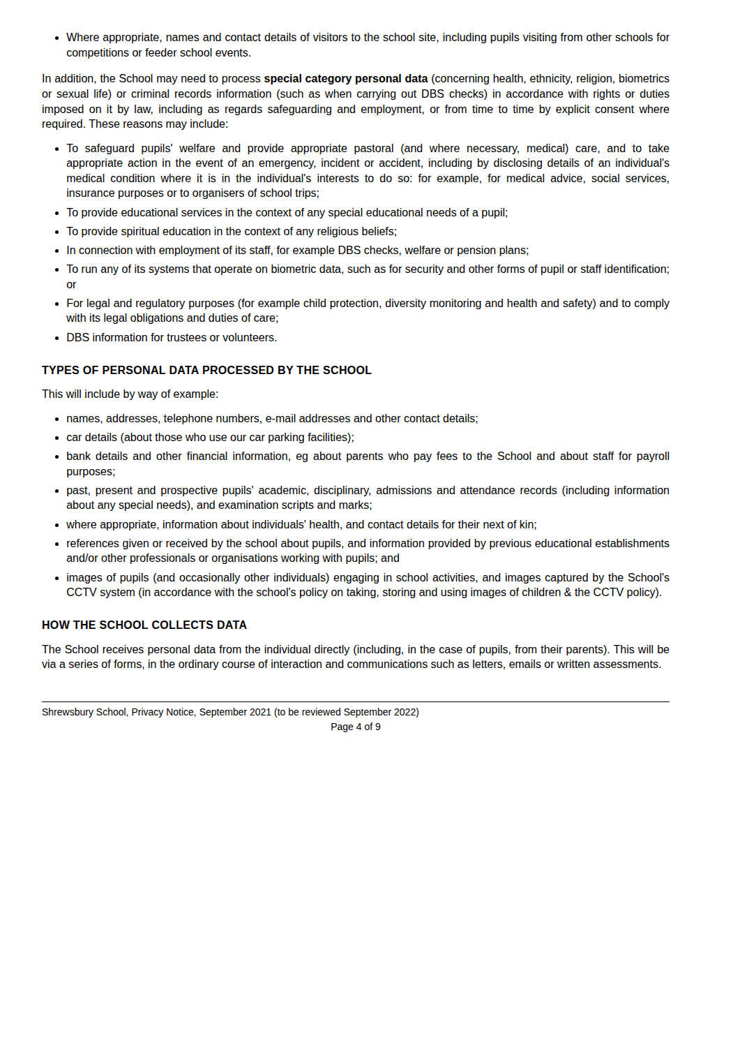Where appropriate, names and contact details of visitors to the school site, including pupils visiting from other schools for competitions or feeder school events.
In addition, the School may need to process special category personal data (concerning health, ethnicity, religion, biometrics or sexual life) or criminal records information (such as when carrying out DBS checks) in accordance with rights or duties imposed on it by law, including as regards safeguarding and employment, or from time to time by explicit consent where required. These reasons may include:
To safeguard pupils' welfare and provide appropriate pastoral (and where necessary, medical) care, and to take appropriate action in the event of an emergency, incident or accident, including by disclosing details of an individual's medical condition where it is in the individual's interests to do so: for example, for medical advice, social services, insurance purposes or to organisers of school trips;
To provide educational services in the context of any special educational needs of a pupil;
To provide spiritual education in the context of any religious beliefs;
In connection with employment of its staff, for example DBS checks, welfare or pension plans;
To run any of its systems that operate on biometric data, such as for security and other forms of pupil or staff identification; or
For legal and regulatory purposes (for example child protection, diversity monitoring and health and safety) and to comply with its legal obligations and duties of care;
DBS information for trustees or volunteers.
Types of personal data processed by the School
This will include by way of example:
names, addresses, telephone numbers, e-mail addresses and other contact details;
car details (about those who use our car parking facilities);
bank details and other financial information, eg about parents who pay fees to the School and about staff for payroll purposes;
past, present and prospective pupils' academic, disciplinary, admissions and attendance records (including information about any special needs), and examination scripts and marks;
where appropriate, information about individuals' health, and contact details for their next of kin;
references given or received by the school about pupils, and information provided by previous educational establishments and/or other professionals or organisations working with pupils; and
images of pupils (and occasionally other individuals) engaging in school activities, and images captured by the School's CCTV system (in accordance with the school's policy on taking, storing and using images of children & the CCTV policy).
How the School collects data
The School receives personal data from the individual directly (including, in the case of pupils, from their parents). This will be via a series of forms, in the ordinary course of interaction and communications such as letters, emails or written assessments.
Shrewsbury School, Privacy Notice, September 2021 (to be reviewed September 2022)
Page 4 of 9